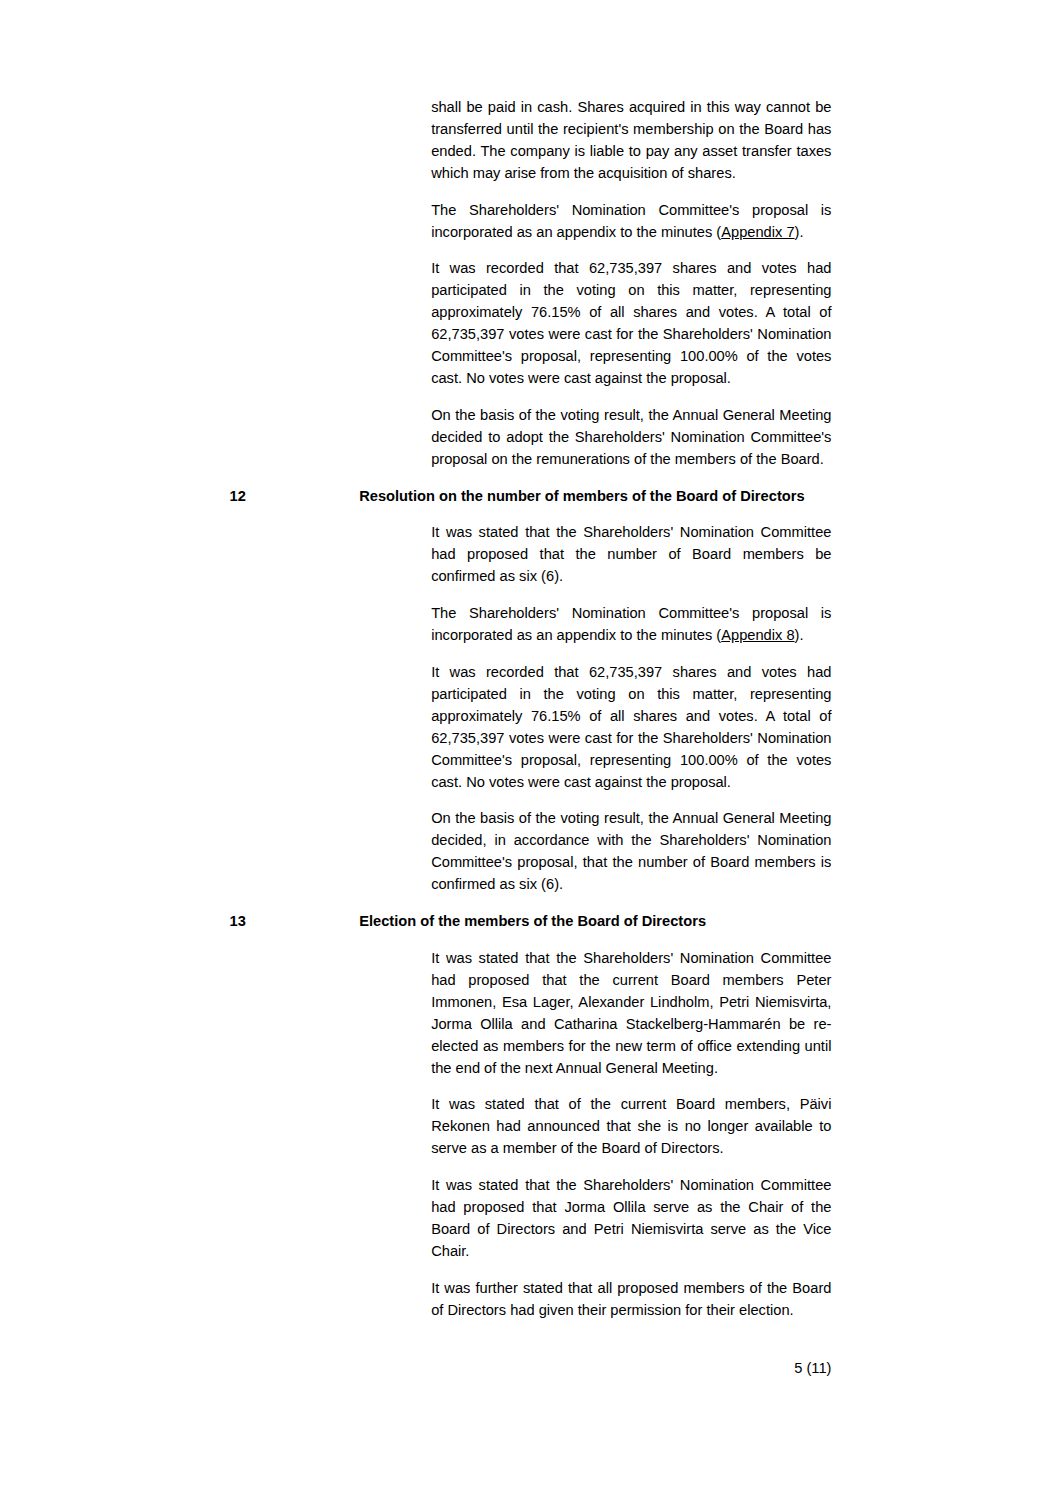shall be paid in cash. Shares acquired in this way cannot be transferred until the recipient's membership on the Board has ended. The company is liable to pay any asset transfer taxes which may arise from the acquisition of shares.
The Shareholders' Nomination Committee's proposal is incorporated as an appendix to the minutes (Appendix 7).
It was recorded that 62,735,397 shares and votes had participated in the voting on this matter, representing approximately 76.15% of all shares and votes. A total of 62,735,397 votes were cast for the Shareholders' Nomination Committee's proposal, representing 100.00% of the votes cast. No votes were cast against the proposal.
On the basis of the voting result, the Annual General Meeting decided to adopt the Shareholders' Nomination Committee's proposal on the remunerations of the members of the Board.
12 Resolution on the number of members of the Board of Directors
It was stated that the Shareholders' Nomination Committee had proposed that the number of Board members be confirmed as six (6).
The Shareholders' Nomination Committee's proposal is incorporated as an appendix to the minutes (Appendix 8).
It was recorded that 62,735,397 shares and votes had participated in the voting on this matter, representing approximately 76.15% of all shares and votes. A total of 62,735,397 votes were cast for the Shareholders' Nomination Committee's proposal, representing 100.00% of the votes cast. No votes were cast against the proposal.
On the basis of the voting result, the Annual General Meeting decided, in accordance with the Shareholders' Nomination Committee's proposal, that the number of Board members is confirmed as six (6).
13 Election of the members of the Board of Directors
It was stated that the Shareholders' Nomination Committee had proposed that the current Board members Peter Immonen, Esa Lager, Alexander Lindholm, Petri Niemisvirta, Jorma Ollila and Catharina Stackelberg-Hammarén be re-elected as members for the new term of office extending until the end of the next Annual General Meeting.
It was stated that of the current Board members, Päivi Rekonen had announced that she is no longer available to serve as a member of the Board of Directors.
It was stated that the Shareholders' Nomination Committee had proposed that Jorma Ollila serve as the Chair of the Board of Directors and Petri Niemisvirta serve as the Vice Chair.
It was further stated that all proposed members of the Board of Directors had given their permission for their election.
5 (11)